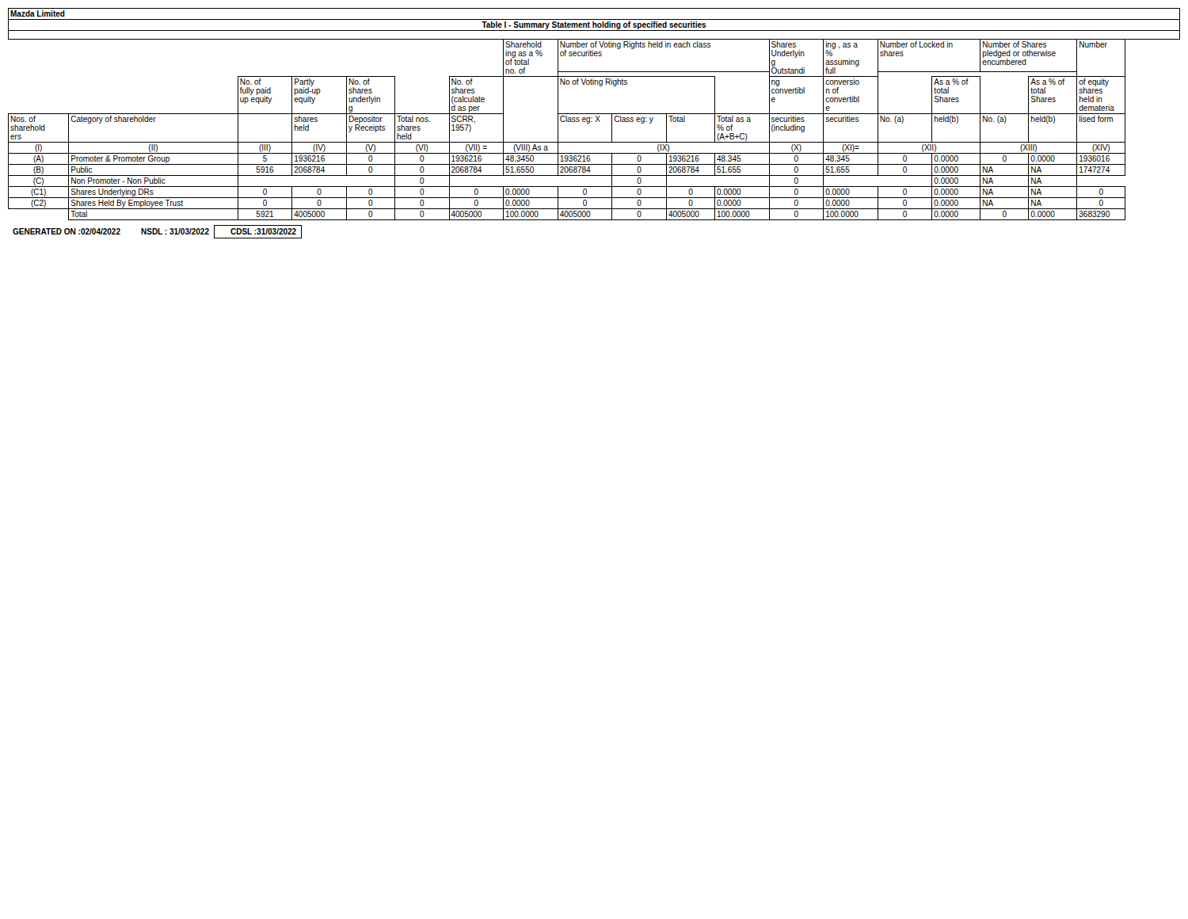| Mazda Limited |
| Table I - Summary Statement holding of specified securities |
| | | | | | | | Sharehold ing as a % of total no. of | Number of Voting Rights held in each class of securities | Shares Underlyin g Outstandi | ing , as a % assuming full | Number of Locked in shares | Number of Shares pledged or otherwise encumbered | Number |
| | | No. of fully paid up equity | Partly paid-up equity | No. of shares underlyin g | | No. of shares (calculate d as per | | No of Voting Rights | | ng convertibl e | conversio n of convertibl e | | As a % of total Shares | | As a % of total Shares | of equity shares held in demateria |
| Nos. of sharehold ers | Category of shareholder | | shares held | Depositor y Receipts | Total nos. shares held | SCRR, 1957) | | Class eg: X | Class eg: y | Total | Total as a % of (A+B+C) | securities (including | securities | No. (a) | held(b) | No. (a) | held(b) | lised form | |
| (I) | (II) | (III) | (IV) | (V) | (VI) | (VII) = | (VIII) As a | (IX) | (X) | (XI)= | (XII) | (XIII) | (XIV) | |
| (A) | Promoter & Promoter Group | 5 | 1936216 | 0 | 0 | 1936216 | 48.3450 | 1936216 | 0 | 1936216 | 48.345 | 0 | 48.345 | 0 | 0.0000 | 0 | 0.0000 | 1936016 | |
| (B) | Public | 5916 | 2068784 | 0 | 0 | 2068784 | 51.6550 | 2068784 | 0 | 2068784 | 51.655 | 0 | 51.655 | 0 | 0.0000 | NA | NA | 1747274 | |
| (C) | Non Promoter - Non Public | | | | 0 | | | | 0 | | | 0 | | | 0.0000 | NA | NA | | |
| (C1) | Shares Underlying DRs | 0 | 0 | 0 | 0 | 0 | 0.0000 | 0 | 0 | 0 | 0.0000 | 0 | 0.0000 | 0 | 0.0000 | NA | NA | 0 | |
| (C2) | Shares Held By Employee Trust | 0 | 0 | 0 | 0 | 0 | 0.0000 | 0 | 0 | 0 | 0.0000 | 0 | 0.0000 | 0 | 0.0000 | NA | NA | 0 | |
| | Total | 5921 | 4005000 | 0 | 0 | 4005000 | 100.0000 | 4005000 | 0 | 4005000 | 100.0000 | 0 | 100.0000 | 0 | 0.0000 | 0 | 0.0000 | 3683290 | |
| GENERATED ON :02/04/2022 | NSDL : 31/03/2022 | CDSL :31/03/2022 |